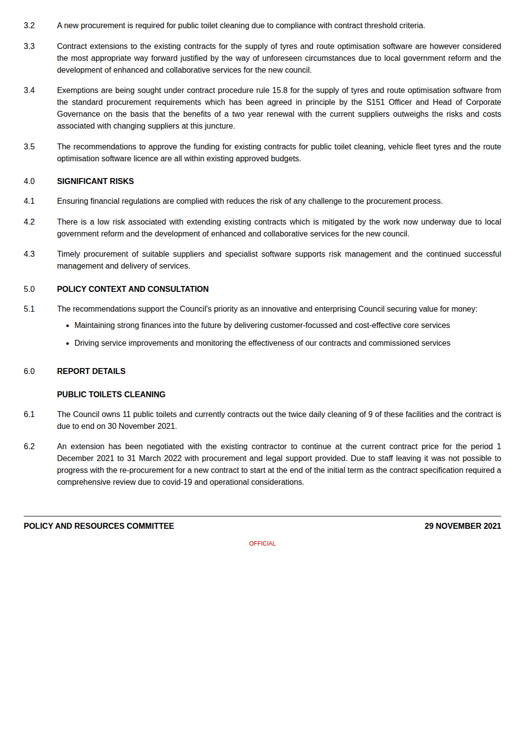3.2
A new procurement is required for public toilet cleaning due to compliance with contract threshold criteria.
3.3
Contract extensions to the existing contracts for the supply of tyres and route optimisation software are however considered the most appropriate way forward justified by the way of unforeseen circumstances due to local government reform and the development of enhanced and collaborative services for the new council.
3.4
Exemptions are being sought under contract procedure rule 15.8 for the supply of tyres and route optimisation software from the standard procurement requirements which has been agreed in principle by the S151 Officer and Head of Corporate Governance on the basis that the benefits of a two year renewal with the current suppliers outweighs the risks and costs associated with changing suppliers at this juncture.
3.5
The recommendations to approve the funding for existing contracts for public toilet cleaning, vehicle fleet tyres and the route optimisation software licence are all within existing approved budgets.
4.0 SIGNIFICANT RISKS
4.1
Ensuring financial regulations are complied with reduces the risk of any challenge to the procurement process.
4.2
There is a low risk associated with extending existing contracts which is mitigated by the work now underway due to local government reform and the development of enhanced and collaborative services for the new council.
4.3
Timely procurement of suitable suppliers and specialist software supports risk management and the continued successful management and delivery of services.
5.0 POLICY CONTEXT AND CONSULTATION
5.1
The recommendations support the Council's priority as an innovative and enterprising Council securing value for money:
Maintaining strong finances into the future by delivering customer-focussed and cost-effective core services
Driving service improvements and monitoring the effectiveness of our contracts and commissioned services
6.0 REPORT DETAILS
PUBLIC TOILETS CLEANING
6.1
The Council owns 11 public toilets and currently contracts out the twice daily cleaning of 9 of these facilities and the contract is due to end on 30 November 2021.
6.2
An extension has been negotiated with the existing contractor to continue at the current contract price for the period 1 December 2021 to 31 March 2022 with procurement and legal support provided. Due to staff leaving it was not possible to progress with the re-procurement for a new contract to start at the end of the initial term as the contract specification required a comprehensive review due to covid-19 and operational considerations.
POLICY AND RESOURCES COMMITTEE 29 NOVEMBER 2021
OFFICIAL